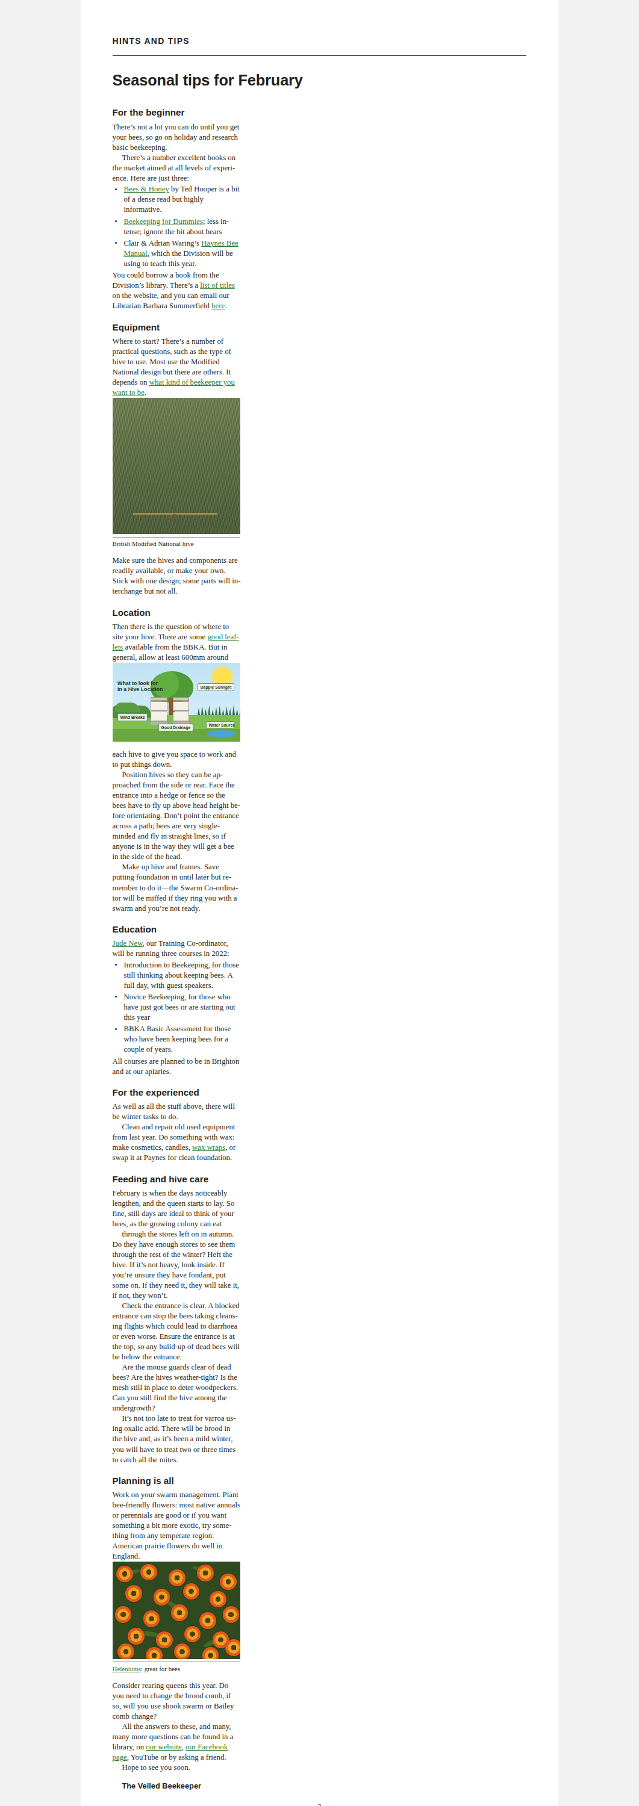Hints and tips
Seasonal tips for February
For the beginner
There’s not a lot you can do until you get your bees, so go on holiday and research basic beekeeping.
There’s a number excellent books on the market aimed at all levels of experience. Here are just three:
Bees & Honey by Ted Hooper is a bit of a dense read but highly informative.
Beekeeping for Dummies; less intense; ignore the bit about bears
Clair & Adrian Waring’s Haynes Bee Manual, which the Division will be using to teach this year.
You could borrow a book from the Division’s library. There’s a list of titles on the website, and you can email our Librarian Barbara Summerfield here.
Equipment
Where to start? There’s a number of practical questions, such as the type of hive to use. Most use the Modified National design but there are others. It depends on what kind of beekeeper you want to be.
British Modified National hive
Make sure the hives and components are readily available, or make your own. Stick with one design; some parts will interchange but not all.
Location
Then there is the question of where to site your hive. There are some good leaflets available from the BBKA. But in general, allow at least 600mm around
What to look for
in a Hive Location
Dapple Sunlight
Wind Breaks
Good Drainage
Water Source
each hive to give you space to work and to put things down.
Position hives so they can be approached from the side or rear. Face the entrance into a hedge or fence so the bees have to fly up above head height before orientating. Don’t point the entrance across a path; bees are very single-minded and fly in straight lines, so if anyone is in the way they will get a bee in the side of the head.
Make up hive and frames. Save putting foundation in until later but remember to do it—the Swarm Co-ordinator will be miffed if they ring you with a swarm and you’re not ready.
Education
Jude New, our Training Co-ordinator, will be running three courses in 2022:
Introduction to Beekeeping, for those still thinking about keeping bees. A full day, with guest speakers.
Novice Beekeeping, for those who have just got bees or are starting out this year
BBKA Basic Assessment for those who have been keeping bees for a couple of years.
All courses are planned to be in Brighton and at our apiaries.
For the experienced
As well as all the stuff above, there will be winter tasks to do.
Clean and repair old used equipment from last year. Do something with wax: make cosmetics, candles, wax wraps, or swap it at Paynes for clean foundation.
Feeding and hive care
February is when the days noticeably lengthen, and the queen starts to lay. So fine, still days are ideal to think of your bees, as the growing colony can eat
through the stores left on in autumn. Do they have enough stores to see them through the rest of the winter? Heft the hive. If it’s not heavy, look inside. If you’re unsure they have fondant, put some on. If they need it, they will take it, if not, they won’t.
Check the entrance is clear. A blocked entrance can stop the bees taking cleansing flights which could lead to diarrhoea or even worse. Ensure the entrance is at the top, so any build-up of dead bees will be below the entrance.
Are the mouse guards clear of dead bees? Are the hives weather-tight? Is the mesh still in place to deter woodpeckers. Can you still find the hive among the undergrowth?
It’s not too late to treat for varroa using oxalic acid. There will be brood in the hive and, as it’s been a mild winter, you will have to treat two or three times to catch all the mites.
Planning is all
Work on your swarm management. Plant bee-friendly flowers: most native annuals or perennials are good or if you want something a bit more exotic, try something from any temperate region. American prairie flowers do well in England.
Heleniums: great for bees
Consider rearing queens this year. Do you need to change the brood comb, if so, will you use shook swarm or Bailey comb change?
All the answers to these, and many, many more questions can be found in a library, on our website, our Facebook page, YouTube or by asking a friend.
Hope to see you soon.
The Veiled Beekeeper
2